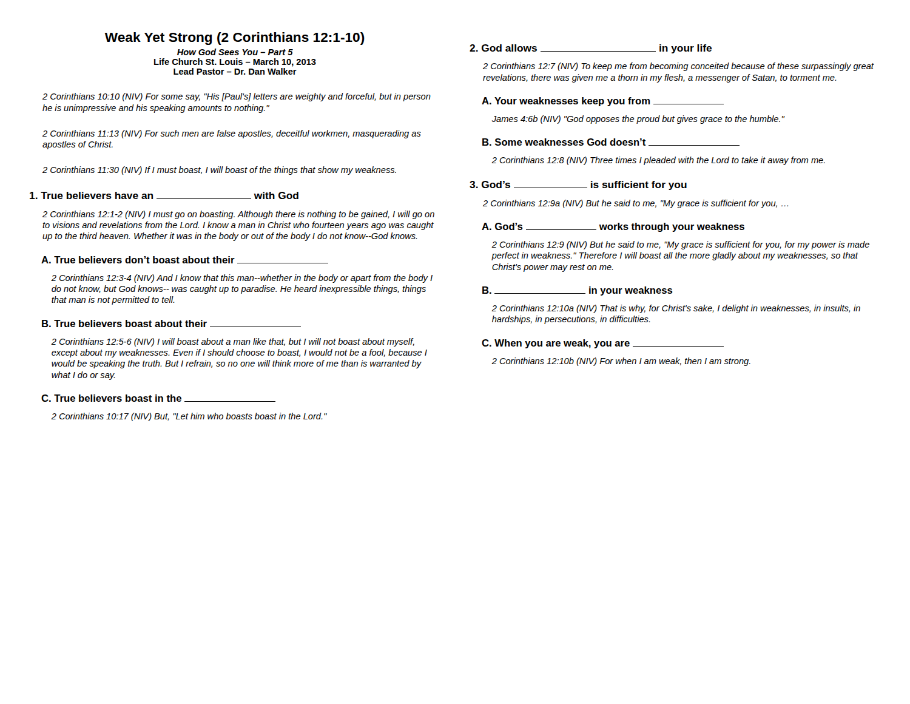Weak Yet Strong (2 Corinthians 12:1-10)
How God Sees You – Part 5
Life Church St. Louis – March 10, 2013
Lead Pastor – Dr. Dan Walker
2 Corinthians 10:10 (NIV) For some say, "His [Paul's] letters are weighty and forceful, but in person he is unimpressive and his speaking amounts to nothing."
2 Corinthians 11:13 (NIV) For such men are false apostles, deceitful workmen, masquerading as apostles of Christ.
2 Corinthians 11:30 (NIV) If I must boast, I will boast of the things that show my weakness.
1. True believers have an with God
2 Corinthians 12:1-2 (NIV) I must go on boasting. Although there is nothing to be gained, I will go on to visions and revelations from the Lord. I know a man in Christ who fourteen years ago was caught up to the third heaven. Whether it was in the body or out of the body I do not know--God knows.
A. True believers don’t boast about their
2 Corinthians 12:3-4 (NIV) And I know that this man--whether in the body or apart from the body I do not know, but God knows-- was caught up to paradise. He heard inexpressible things, things that man is not permitted to tell.
B. True believers boast about their
2 Corinthians 12:5-6 (NIV) I will boast about a man like that, but I will not boast about myself, except about my weaknesses. Even if I should choose to boast, I would not be a fool, because I would be speaking the truth. But I refrain, so no one will think more of me than is warranted by what I do or say.
C. True believers boast in the
2 Corinthians 10:17 (NIV) But, "Let him who boasts boast in the Lord."
2. God allows in your life
2 Corinthians 12:7 (NIV) To keep me from becoming conceited because of these surpassingly great revelations, there was given me a thorn in my flesh, a messenger of Satan, to torment me.
A. Your weaknesses keep you from
James 4:6b (NIV) "God opposes the proud but gives grace to the humble."
B. Some weaknesses God doesn’t
2 Corinthians 12:8 (NIV) Three times I pleaded with the Lord to take it away from me.
3. God’s is sufficient for you
2 Corinthians 12:9a (NIV) But he said to me, "My grace is sufficient for you, …
A. God’s works through your weakness
2 Corinthians 12:9 (NIV) But he said to me, "My grace is sufficient for you, for my power is made perfect in weakness." Therefore I will boast all the more gladly about my weaknesses, so that Christ's power may rest on me.
B. in your weakness
2 Corinthians 12:10a (NIV) That is why, for Christ's sake, I delight in weaknesses, in insults, in hardships, in persecutions, in difficulties.
C. When you are weak, you are
2 Corinthians 12:10b (NIV) For when I am weak, then I am strong.